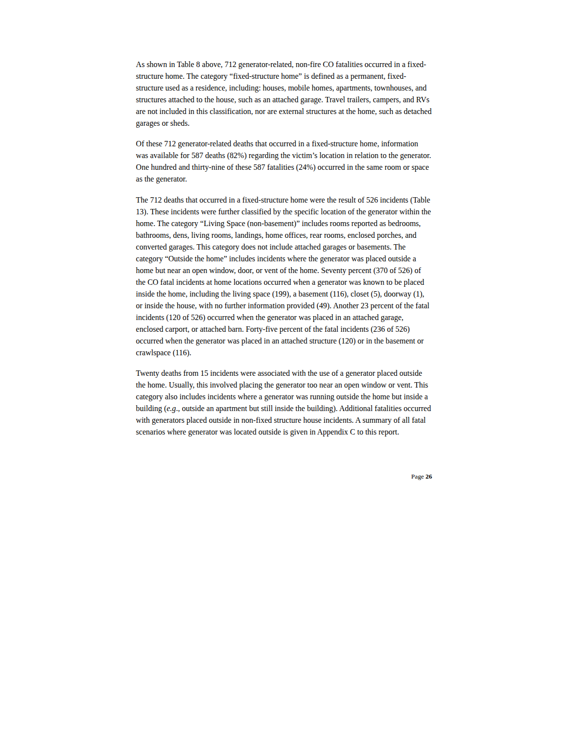As shown in Table 8 above, 712 generator-related, non-fire CO fatalities occurred in a fixed-structure home. The category “fixed-structure home” is defined as a permanent, fixed-structure used as a residence, including: houses, mobile homes, apartments, townhouses, and structures attached to the house, such as an attached garage. Travel trailers, campers, and RVs are not included in this classification, nor are external structures at the home, such as detached garages or sheds.
Of these 712 generator-related deaths that occurred in a fixed-structure home, information was available for 587 deaths (82%) regarding the victim’s location in relation to the generator. One hundred and thirty-nine of these 587 fatalities (24%) occurred in the same room or space as the generator.
The 712 deaths that occurred in a fixed-structure home were the result of 526 incidents (Table 13). These incidents were further classified by the specific location of the generator within the home. The category “Living Space (non-basement)” includes rooms reported as bedrooms, bathrooms, dens, living rooms, landings, home offices, rear rooms, enclosed porches, and converted garages. This category does not include attached garages or basements. The category “Outside the home” includes incidents where the generator was placed outside a home but near an open window, door, or vent of the home. Seventy percent (370 of 526) of the CO fatal incidents at home locations occurred when a generator was known to be placed inside the home, including the living space (199), a basement (116), closet (5), doorway (1), or inside the house, with no further information provided (49). Another 23 percent of the fatal incidents (120 of 526) occurred when the generator was placed in an attached garage, enclosed carport, or attached barn. Forty-five percent of the fatal incidents (236 of 526) occurred when the generator was placed in an attached structure (120) or in the basement or crawlspace (116).
Twenty deaths from 15 incidents were associated with the use of a generator placed outside the home. Usually, this involved placing the generator too near an open window or vent. This category also includes incidents where a generator was running outside the home but inside a building (e.g., outside an apartment but still inside the building). Additional fatalities occurred with generators placed outside in non-fixed structure house incidents. A summary of all fatal scenarios where generator was located outside is given in Appendix C to this report.
Page 26